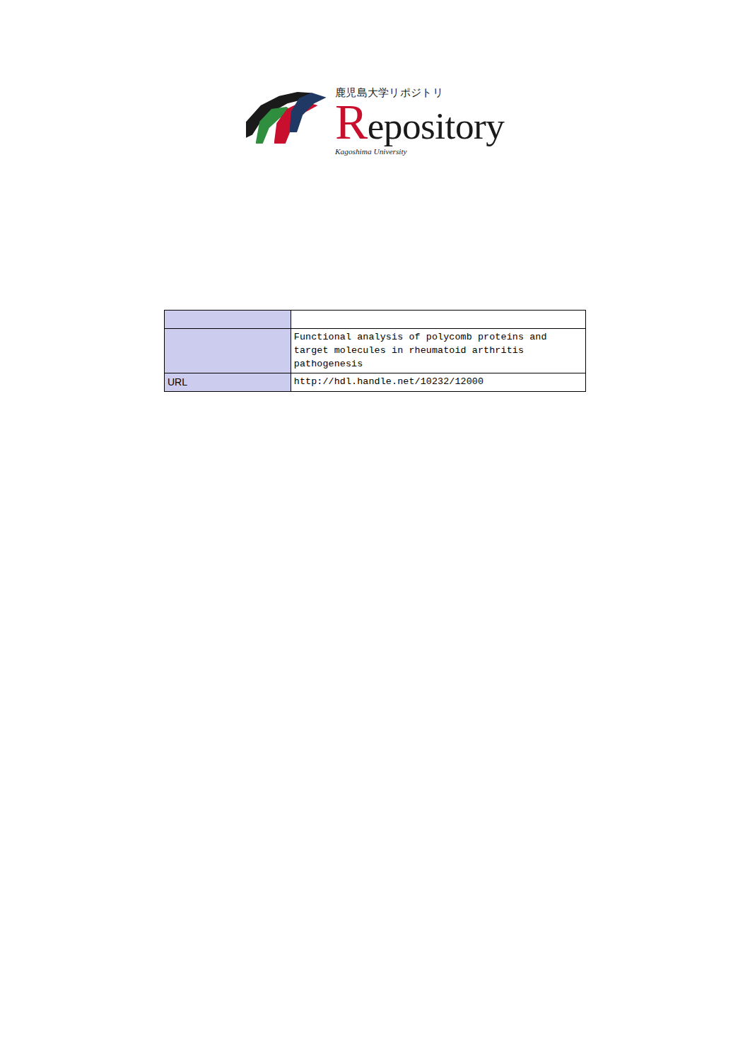鹿児島大学リポジトリ
Repository
Kagoshima University
| | Functional analysis of polycomb proteins and target molecules in rheumatoid arthritis pathogenesis |
| URL | http://hdl.handle.net/10232/12000 |